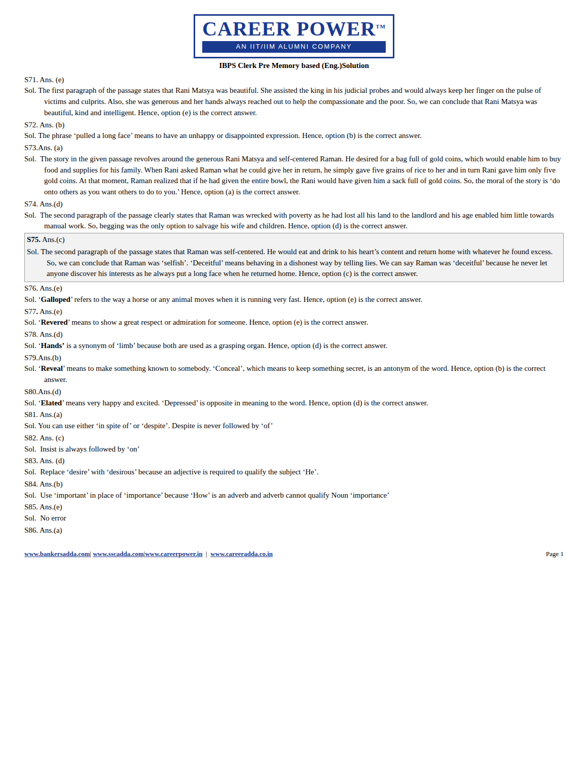CAREER POWERTM
AN IIT/IIM ALUMNI COMPANY
IBPS Clerk Pre Memory based (Eng.)Solution
S71. Ans. (e)
Sol. The first paragraph of the passage states that Rani Matsya was beautiful. She assisted the king in his judicial probes and would always keep her finger on the pulse of victims and culprits. Also, she was generous and her hands always reached out to help the compassionate and the poor. So, we can conclude that Rani Matsya was beautiful, kind and intelligent. Hence, option (e) is the correct answer.
S72. Ans. (b)
Sol. The phrase ‘pulled a long face’ means to have an unhappy or disappointed expression. Hence, option (b) is the correct answer.
S73.Ans. (a)
Sol. The story in the given passage revolves around the generous Rani Matsya and self-centered Raman. He desired for a bag full of gold coins, which would enable him to buy food and supplies for his family. When Rani asked Raman what he could give her in return, he simply gave five grains of rice to her and in turn Rani gave him only five gold coins. At that moment, Raman realized that if he had given the entire bowl, the Rani would have given him a sack full of gold coins. So, the moral of the story is ‘do onto others as you want others to do to you.’ Hence, option (a) is the correct answer.
S74. Ans.(d)
Sol. The second paragraph of the passage clearly states that Raman was wrecked with poverty as he had lost all his land to the landlord and his age enabled him little towards manual work. So, begging was the only option to salvage his wife and children. Hence, option (d) is the correct answer.
S75. Ans.(c)
Sol. The second paragraph of the passage states that Raman was self-centered. He would eat and drink to his heart’s content and return home with whatever he found excess. So, we can conclude that Raman was ‘selfish’. ‘Deceitful’ means behaving in a dishonest way by telling lies. We can say Raman was ‘deceitful’ because he never let anyone discover his interests as he always put a long face when he returned home. Hence, option (c) is the correct answer.
S76. Ans.(e)
Sol. ‘Galloped’ refers to the way a horse or any animal moves when it is running very fast. Hence, option (e) is the correct answer.
S77. Ans.(e)
Sol. ‘Revered’ means to show a great respect or admiration for someone. Hence, option (e) is the correct answer.
S78. Ans.(d)
Sol. ‘Hands’ is a synonym of ‘limb’ because both are used as a grasping organ. Hence, option (d) is the correct answer.
S79.Ans.(b)
Sol. ‘Reveal’ means to make something known to somebody. ‘Conceal’, which means to keep something secret, is an antonym of the word. Hence, option (b) is the correct answer.
S80.Ans.(d)
Sol. ‘Elated’ means very happy and excited. ‘Depressed’ is opposite in meaning to the word. Hence, option (d) is the correct answer.
S81. Ans.(a)
Sol. You can use either ‘in spite of’ or ‘despite’. Despite is never followed by ‘of’
S82. Ans. (c)
Sol. Insist is always followed by ‘on’
S83. Ans. (d)
Sol. Replace ‘desire’ with ‘desirous’ because an adjective is required to qualify the subject ‘He’.
S84. Ans.(b)
Sol. Use ‘important’ in place of ‘importance’ because ‘How’ is an adverb and adverb cannot qualify Noun ‘importance’
S85. Ans.(e)
Sol. No error
S86. Ans.(a)
www.bankersadda.com| www.sscadda.com|www.careerpower.in | www.careeradda.co.in
Page 1